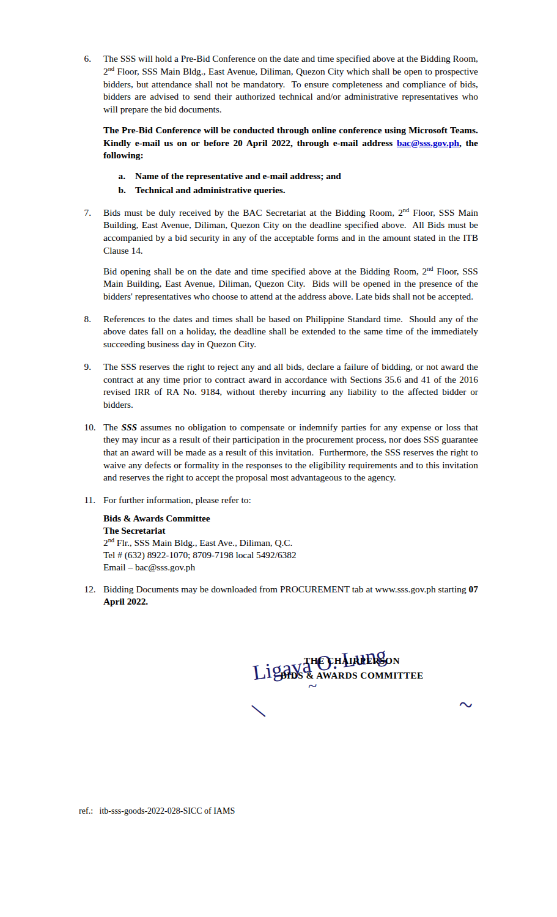The SSS will hold a Pre-Bid Conference on the date and time specified above at the Bidding Room, 2nd Floor, SSS Main Bldg., East Avenue, Diliman, Quezon City which shall be open to prospective bidders, but attendance shall not be mandatory. To ensure completeness and compliance of bids, bidders are advised to send their authorized technical and/or administrative representatives who will prepare the bid documents.
The Pre-Bid Conference will be conducted through online conference using Microsoft Teams. Kindly e-mail us on or before 20 April 2022, through e-mail address bac@sss.gov.ph, the following:
Name of the representative and e-mail address; and
Technical and administrative queries.
Bids must be duly received by the BAC Secretariat at the Bidding Room, 2nd Floor, SSS Main Building, East Avenue, Diliman, Quezon City on the deadline specified above. All Bids must be accompanied by a bid security in any of the acceptable forms and in the amount stated in the ITB Clause 14.
Bid opening shall be on the date and time specified above at the Bidding Room, 2nd Floor, SSS Main Building, East Avenue, Diliman, Quezon City. Bids will be opened in the presence of the bidders' representatives who choose to attend at the address above. Late bids shall not be accepted.
References to the dates and times shall be based on Philippine Standard time. Should any of the above dates fall on a holiday, the deadline shall be extended to the same time of the immediately succeeding business day in Quezon City.
The SSS reserves the right to reject any and all bids, declare a failure of bidding, or not award the contract at any time prior to contract award in accordance with Sections 35.6 and 41 of the 2016 revised IRR of RA No. 9184, without thereby incurring any liability to the affected bidder or bidders.
The SSS assumes no obligation to compensate or indemnify parties for any expense or loss that they may incur as a result of their participation in the procurement process, nor does SSS guarantee that an award will be made as a result of this invitation. Furthermore, the SSS reserves the right to waive any defects or formality in the responses to the eligibility requirements and to this invitation and reserves the right to accept the proposal most advantageous to the agency.
For further information, please refer to:
Bids & Awards Committee
The Secretariat
2nd Flr., SSS Main Bldg., East Ave., Diliman, Q.C.
Tel # (632) 8922-1070; 8709-7198 local 5492/6382
Email – bac@sss.gov.ph
Bidding Documents may be downloaded from PROCUREMENT tab at www.sss.gov.ph starting 07 April 2022.
Ligaya O. Lung
THE CHAIRPERSON
BIDS & AWARDS COMMITTEE
/ ~ ~
ref.: itb-sss-goods-2022-028-SICC of IAMS